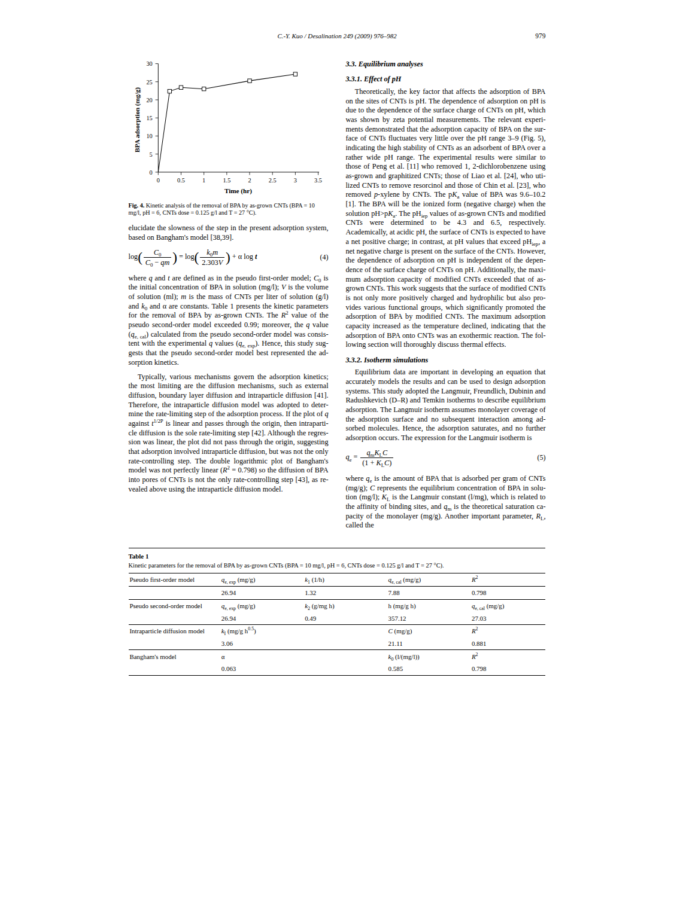C.-Y. Kuo / Desalination 249 (2009) 976–982
979
0 5 10 15 20 25 30 0 0.5 1 1.5 2 2.5 3 3.5 Time (hr) BPA adsorption (mg/g)
Fig. 4. Kinetic analysis of the removal of BPA by as-grown CNTs (BPA = 10 mg/l, pH = 6, CNTs dose = 0.125 g/l and T = 27 °C).
elucidate the slowness of the step in the present adsorption system, based on Bangham's model [38,39].
log(C0 C0 − qm) = log(k0m 2.303V) + α log t
(4)
where q and t are defined as in the pseudo first-order model; C0 is the initial concentration of BPA in solution (mg/l); V is the volume of solution (ml); m is the mass of CNTs per liter of solution (g/l) and k0 and α are constants. Table 1 presents the kinetic parameters for the removal of BPA by as-grown CNTs. The R2 value of the pseudo second-order model exceeded 0.99; moreover, the q value (qe, cal) calculated from the pseudo second-order model was consistent with the experimental q values (qe, exp). Hence, this study suggests that the pseudo second-order model best represented the adsorption kinetics.
Typically, various mechanisms govern the adsorption kinetics; the most limiting are the diffusion mechanisms, such as external diffusion, boundary layer diffusion and intraparticle diffusion [41]. Therefore, the intraparticle diffusion model was adopted to determine the rate-limiting step of the adsorption process. If the plot of q against t1/2P is linear and passes through the origin, then intraparticle diffusion is the sole rate-limiting step [42]. Although the regression was linear, the plot did not pass through the origin, suggesting that adsorption involved intraparticle diffusion, but was not the only rate-controlling step. The double logarithmic plot of Bangham's model was not perfectly linear (R2 = 0.798) so the diffusion of BPA into pores of CNTs is not the only rate-controlling step [43], as revealed above using the intraparticle diffusion model.
3.3. Equilibrium analyses
3.3.1. Effect of pH
Theoretically, the key factor that affects the adsorption of BPA on the sites of CNTs is pH. The dependence of adsorption on pH is due to the dependence of the surface charge of CNTs on pH, which was shown by zeta potential measurements. The relevant experiments demonstrated that the adsorption capacity of BPA on the surface of CNTs fluctuates very little over the pH range 3–9 (Fig. 5), indicating the high stability of CNTs as an adsorbent of BPA over a rather wide pH range. The experimental results were similar to those of Peng et al. [11] who removed 1, 2-dichlorobenzene using as-grown and graphitized CNTs; those of Liao et al. [24], who utilized CNTs to remove resorcinol and those of Chin et al. [23], who removed p-xylene by CNTs. The pKa value of BPA was 9.6–10.2 [1]. The BPA will be the ionized form (negative charge) when the solution pH>pKa. The pHiep values of as-grown CNTs and modified CNTs were determined to be 4.3 and 6.5, respectively. Academically, at acidic pH, the surface of CNTs is expected to have a net positive charge; in contrast, at pH values that exceed pHiep, a net negative charge is present on the surface of the CNTs. However, the dependence of adsorption on pH is independent of the dependence of the surface charge of CNTs on pH. Additionally, the maximum adsorption capacity of modified CNTs exceeded that of as-grown CNTs. This work suggests that the surface of modified CNTs is not only more positively charged and hydrophilic but also provides various functional groups, which significantly promoted the adsorption of BPA by modified CNTs. The maximum adsorption capacity increased as the temperature declined, indicating that the adsorption of BPA onto CNTs was an exothermic reaction. The following section will thoroughly discuss thermal effects.
3.3.2. Isotherm simulations
Equilibrium data are important in developing an equation that accurately models the results and can be used to design adsorption systems. This study adopted the Langmuir, Freundlich, Dubinin and Radushkevich (D–R) and Temkin isotherms to describe equilibrium adsorption. The Langmuir isotherm assumes monolayer coverage of the adsorption surface and no subsequent interaction among adsorbed molecules. Hence, the adsorption saturates, and no further adsorption occurs. The expression for the Langmuir isotherm is
qe = qmKLC(1 + KLC)
(5)
where qe is the amount of BPA that is adsorbed per gram of CNTs (mg/g); C represents the equilibrium concentration of BPA in solution (mg/l); KL is the Langmuir constant (l/mg), which is related to the affinity of binding sites, and qm is the theoretical saturation capacity of the monolayer (mg/g). Another important parameter, RL, called the
Table 1
Kinetic parameters for the removal of BPA by as-grown CNTs (BPA = 10 mg/l, pH = 6, CNTs dose = 0.125 g/l and T = 27 °C).
| Pseudo first-order model | q e, exp (mg/g) | k 1 (1/h) | q e, cal (mg/g) | R 2 |
| --- | --- | --- | --- | --- |
| | 26.94 | 1.32 | 7.88 | 0.798 |
| Pseudo second-order model | q e, exp (mg/g) | k 2 (g/mg h) | h (mg/g h) | q e, cal (mg/g) |
| | 26.94 | 0.49 | 357.12 | 27.03 |
| Intraparticle diffusion model | k I (mg/g h 0.5 ) | | C (mg/g) | R 2 |
| | 3.06 | | 21.11 | 0.881 |
| Bangham's model | α | | k 0 (l/(mg/l)) | R 2 |
| | 0.063 | | 0.585 | 0.798 |